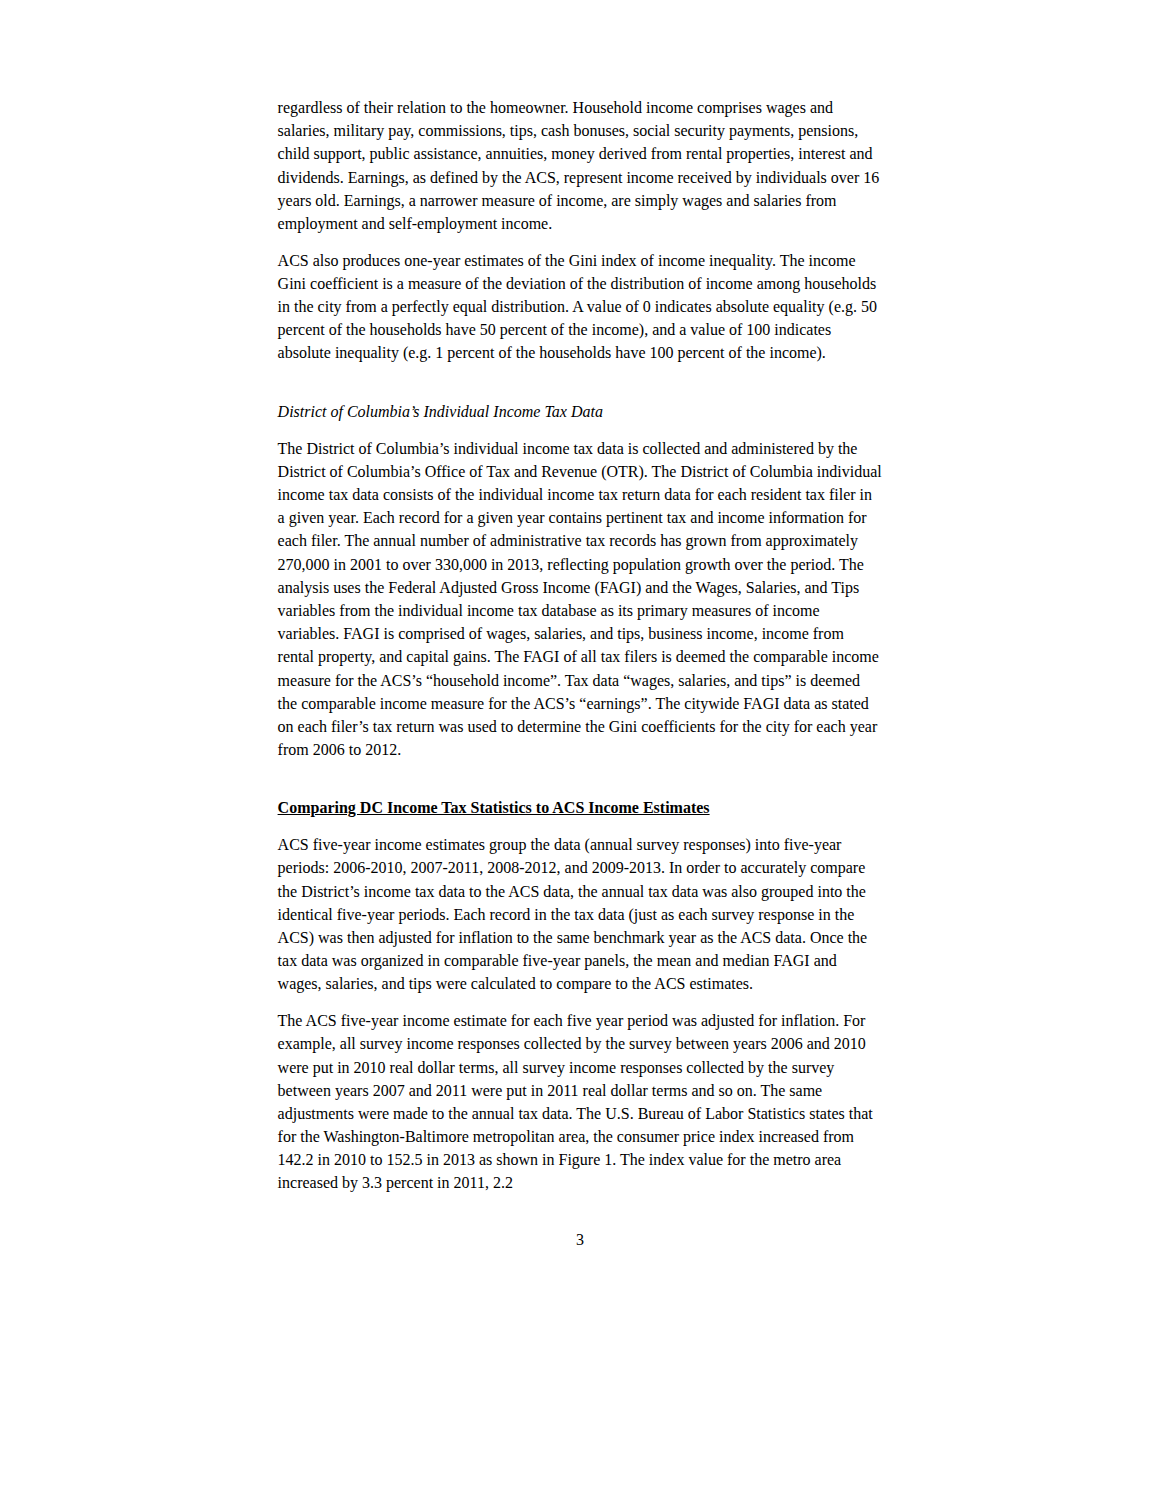regardless of their relation to the homeowner. Household income comprises wages and salaries, military pay, commissions, tips, cash bonuses, social security payments, pensions, child support, public assistance, annuities, money derived from rental properties, interest and dividends. Earnings, as defined by the ACS, represent income received by individuals over 16 years old. Earnings, a narrower measure of income, are simply wages and salaries from employment and self-employment income.
ACS also produces one-year estimates of the Gini index of income inequality. The income Gini coefficient is a measure of the deviation of the distribution of income among households in the city from a perfectly equal distribution. A value of 0 indicates absolute equality (e.g. 50 percent of the households have 50 percent of the income), and a value of 100 indicates absolute inequality (e.g. 1 percent of the households have 100 percent of the income).
District of Columbia’s Individual Income Tax Data
The District of Columbia’s individual income tax data is collected and administered by the District of Columbia’s Office of Tax and Revenue (OTR). The District of Columbia individual income tax data consists of the individual income tax return data for each resident tax filer in a given year. Each record for a given year contains pertinent tax and income information for each filer. The annual number of administrative tax records has grown from approximately 270,000 in 2001 to over 330,000 in 2013, reflecting population growth over the period. The analysis uses the Federal Adjusted Gross Income (FAGI) and the Wages, Salaries, and Tips variables from the individual income tax database as its primary measures of income variables. FAGI is comprised of wages, salaries, and tips, business income, income from rental property, and capital gains. The FAGI of all tax filers is deemed the comparable income measure for the ACS’s “household income”. Tax data “wages, salaries, and tips” is deemed the comparable income measure for the ACS’s “earnings”. The citywide FAGI data as stated on each filer’s tax return was used to determine the Gini coefficients for the city for each year from 2006 to 2012.
Comparing DC Income Tax Statistics to ACS Income Estimates
ACS five-year income estimates group the data (annual survey responses) into five-year periods: 2006-2010, 2007-2011, 2008-2012, and 2009-2013. In order to accurately compare the District’s income tax data to the ACS data, the annual tax data was also grouped into the identical five-year periods. Each record in the tax data (just as each survey response in the ACS) was then adjusted for inflation to the same benchmark year as the ACS data. Once the tax data was organized in comparable five-year panels, the mean and median FAGI and wages, salaries, and tips were calculated to compare to the ACS estimates.
The ACS five-year income estimate for each five year period was adjusted for inflation. For example, all survey income responses collected by the survey between years 2006 and 2010 were put in 2010 real dollar terms, all survey income responses collected by the survey between years 2007 and 2011 were put in 2011 real dollar terms and so on. The same adjustments were made to the annual tax data. The U.S. Bureau of Labor Statistics states that for the Washington-Baltimore metropolitan area, the consumer price index increased from 142.2 in 2010 to 152.5 in 2013 as shown in Figure 1. The index value for the metro area increased by 3.3 percent in 2011, 2.2
3